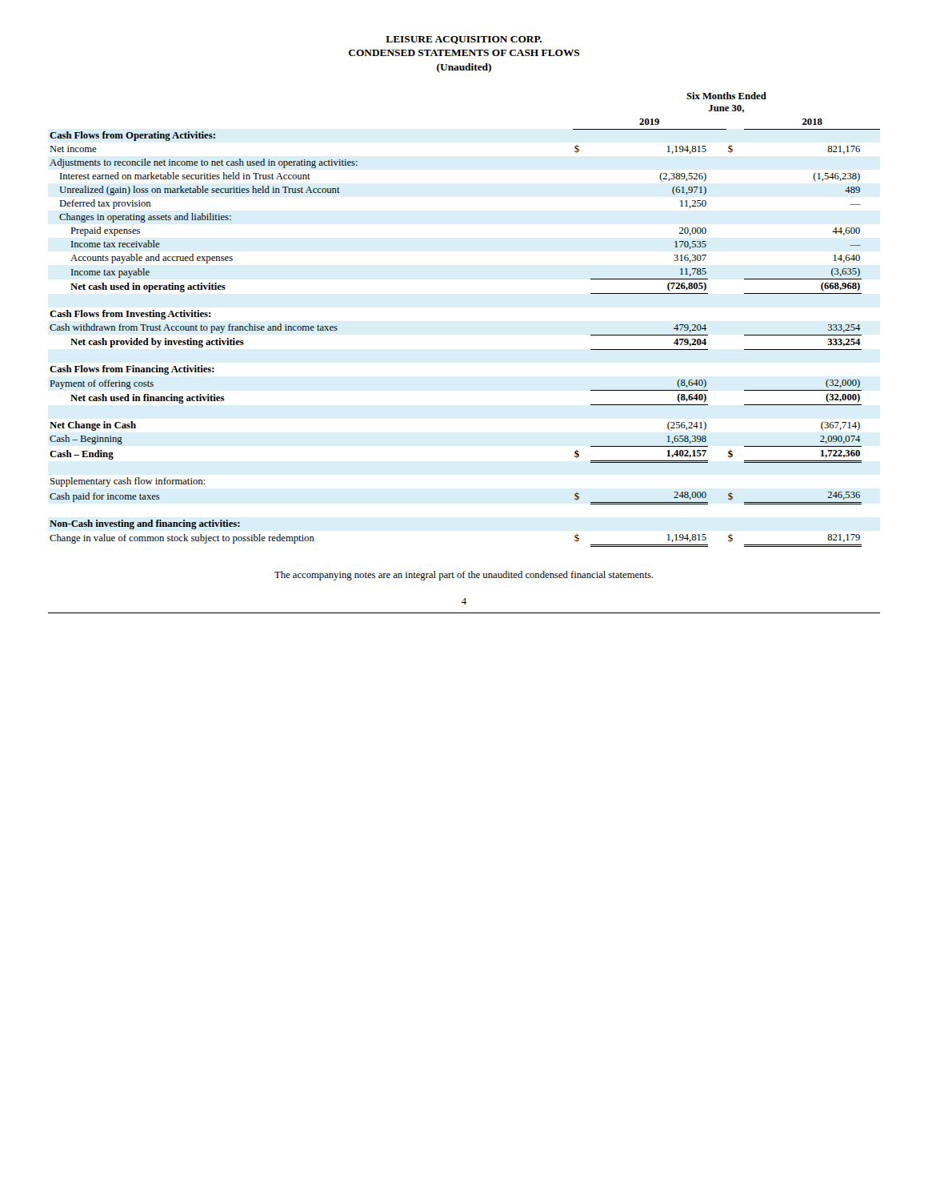LEISURE ACQUISITION CORP.
CONDENSED STATEMENTS OF CASH FLOWS
(Unaudited)
| | | Six Months Ended June 30, |
| | | 2019 | | 2018 |
| Cash Flows from Operating Activities: | | | | | | | |
| Net income | | $ | 1,194,815 | | $ | 821,176 | |
| Adjustments to reconcile net income to net cash used in operating activities: | | | | | | | |
| Interest earned on marketable securities held in Trust Account | | | (2,389,526) | | | (1,546,238) | |
| Unrealized (gain) loss on marketable securities held in Trust Account | | | (61,971) | | | 489 | |
| Deferred tax provision | | | 11,250 | | | — | |
| Changes in operating assets and liabilities: | | | | | | | |
| Prepaid expenses | | | 20,000 | | | 44,600 | |
| Income tax receivable | | | 170,535 | | | — | |
| Accounts payable and accrued expenses | | | 316,307 | | | 14,640 | |
| Income tax payable | | | 11,785 | | | (3,635) | |
| Net cash used in operating activities | | | (726,805) | | | (668,968) | |
| Cash Flows from Investing Activities: | | | | | | | |
| Cash withdrawn from Trust Account to pay franchise and income taxes | | | 479,204 | | | 333,254 | |
| Net cash provided by investing activities | | | 479,204 | | | 333,254 | |
| Cash Flows from Financing Activities: | | | | | | | |
| Payment of offering costs | | | (8,640) | | | (32,000) | |
| Net cash used in financing activities | | | (8,640) | | | (32,000) | |
| Net Change in Cash | | | (256,241) | | | (367,714) | |
| Cash – Beginning | | | 1,658,398 | | | 2,090,074 | |
| Cash – Ending | | $ | 1,402,157 | | $ | 1,722,360 | |
| Supplementary cash flow information: | | | | | | | |
| Cash paid for income taxes | | $ | 248,000 | | $ | 246,536 | |
| Non-Cash investing and financing activities: | | | | | | | |
| Change in value of common stock subject to possible redemption | | $ | 1,194,815 | | $ | 821,179 | |
The accompanying notes are an integral part of the unaudited condensed financial statements.
4